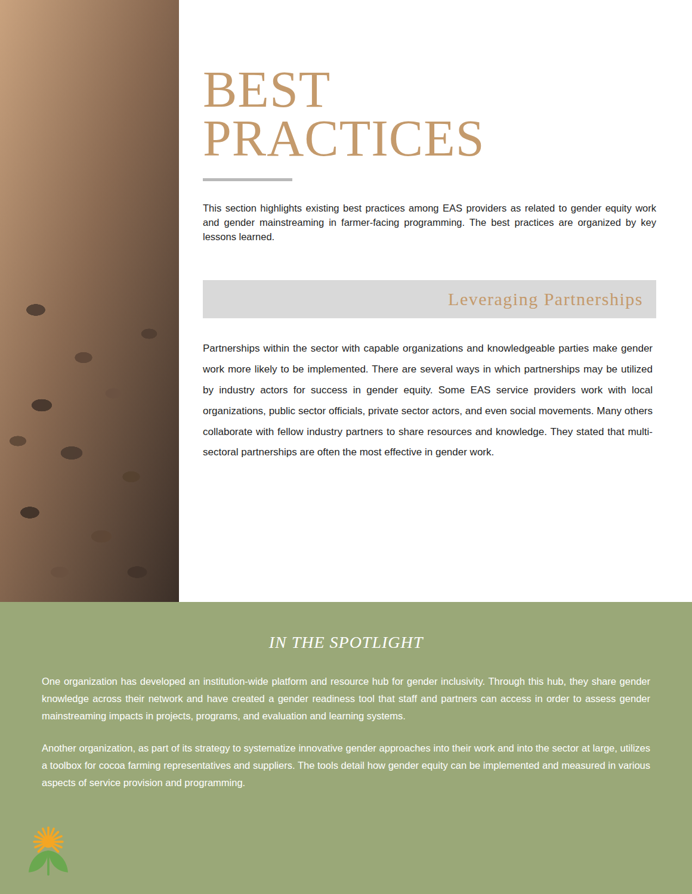BEST
PRACTICES
This section highlights existing best practices among EAS providers as related to gender equity work and gender mainstreaming in farmer-facing programming. The best practices are organized by key lessons learned.
Leveraging Partnerships
Partnerships within the sector with capable organizations and knowledgeable parties make gender work more likely to be implemented. There are several ways in which partnerships may be utilized by industry actors for success in gender equity. Some EAS service providers work with local organizations, public sector officials, private sector actors, and even social movements. Many others collaborate with fellow industry partners to share resources and knowledge. They stated that multi-sectoral partnerships are often the most effective in gender work.
IN THE SPOTLIGHT
One organization has developed an institution-wide platform and resource hub for gender inclusivity. Through this hub, they share gender knowledge across their network and have created a gender readiness tool that staff and partners can access in order to assess gender mainstreaming impacts in projects, programs, and evaluation and learning systems.
Another organization, as part of its strategy to systematize innovative gender approaches into their work and into the sector at large, utilizes a toolbox for cocoa farming representatives and suppliers. The tools detail how gender equity can be implemented and measured in various aspects of service provision and programming.